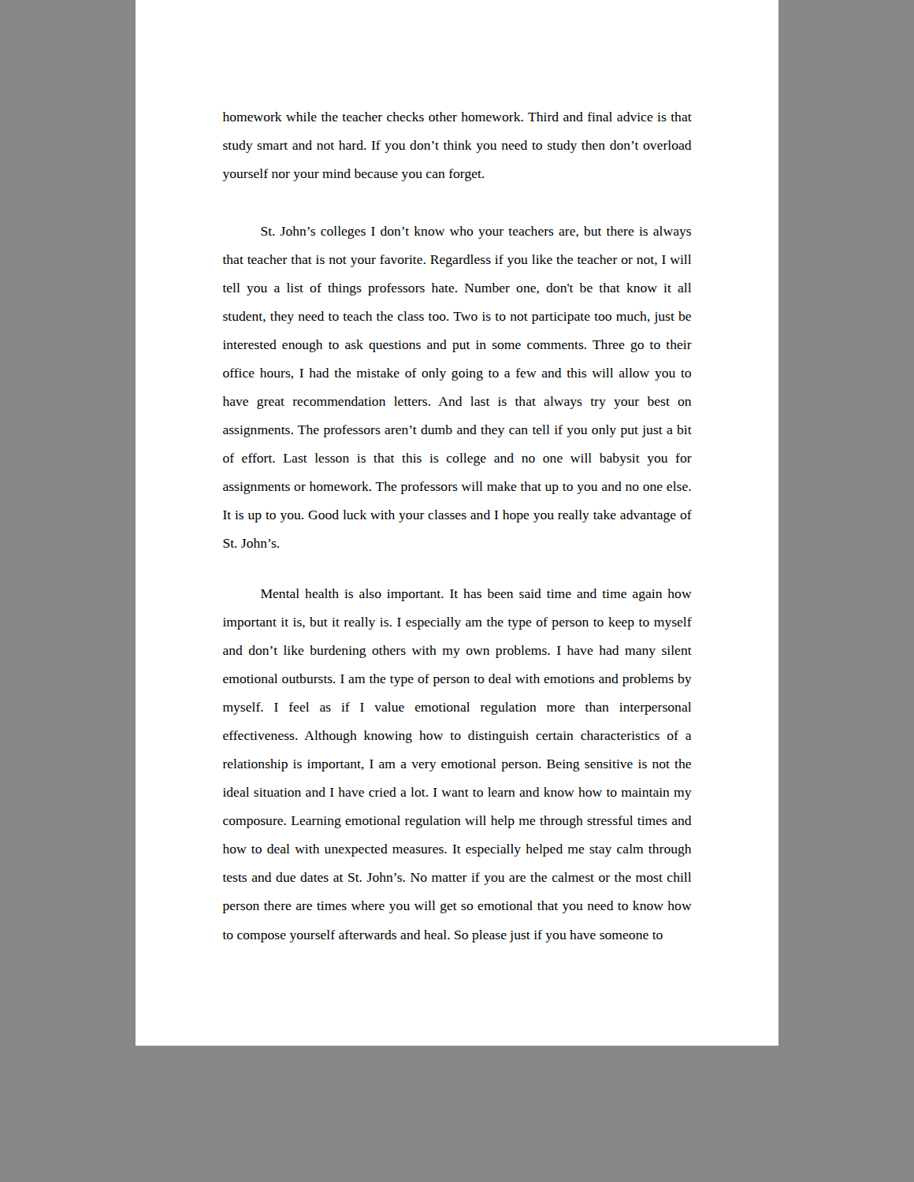homework while the teacher checks other homework. Third and final advice is that study smart and not hard. If you don’t think you need to study then don’t overload yourself nor your mind because you can forget.
St. John’s colleges I don’t know who your teachers are, but there is always that teacher that is not your favorite. Regardless if you like the teacher or not, I will tell you a list of things professors hate. Number one, don't be that know it all student, they need to teach the class too. Two is to not participate too much, just be interested enough to ask questions and put in some comments. Three go to their office hours, I had the mistake of only going to a few and this will allow you to have great recommendation letters. And last is that always try your best on assignments. The professors aren’t dumb and they can tell if you only put just a bit of effort. Last lesson is that this is college and no one will babysit you for assignments or homework. The professors will make that up to you and no one else. It is up to you. Good luck with your classes and I hope you really take advantage of St. John’s.
Mental health is also important. It has been said time and time again how important it is, but it really is. I especially am the type of person to keep to myself and don’t like burdening others with my own problems. I have had many silent emotional outbursts. I am the type of person to deal with emotions and problems by myself. I feel as if I value emotional regulation more than interpersonal effectiveness. Although knowing how to distinguish certain characteristics of a relationship is important, I am a very emotional person. Being sensitive is not the ideal situation and I have cried a lot. I want to learn and know how to maintain my composure. Learning emotional regulation will help me through stressful times and how to deal with unexpected measures. It especially helped me stay calm through tests and due dates at St. John’s. No matter if you are the calmest or the most chill person there are times where you will get so emotional that you need to know how to compose yourself afterwards and heal. So please just if you have someone to